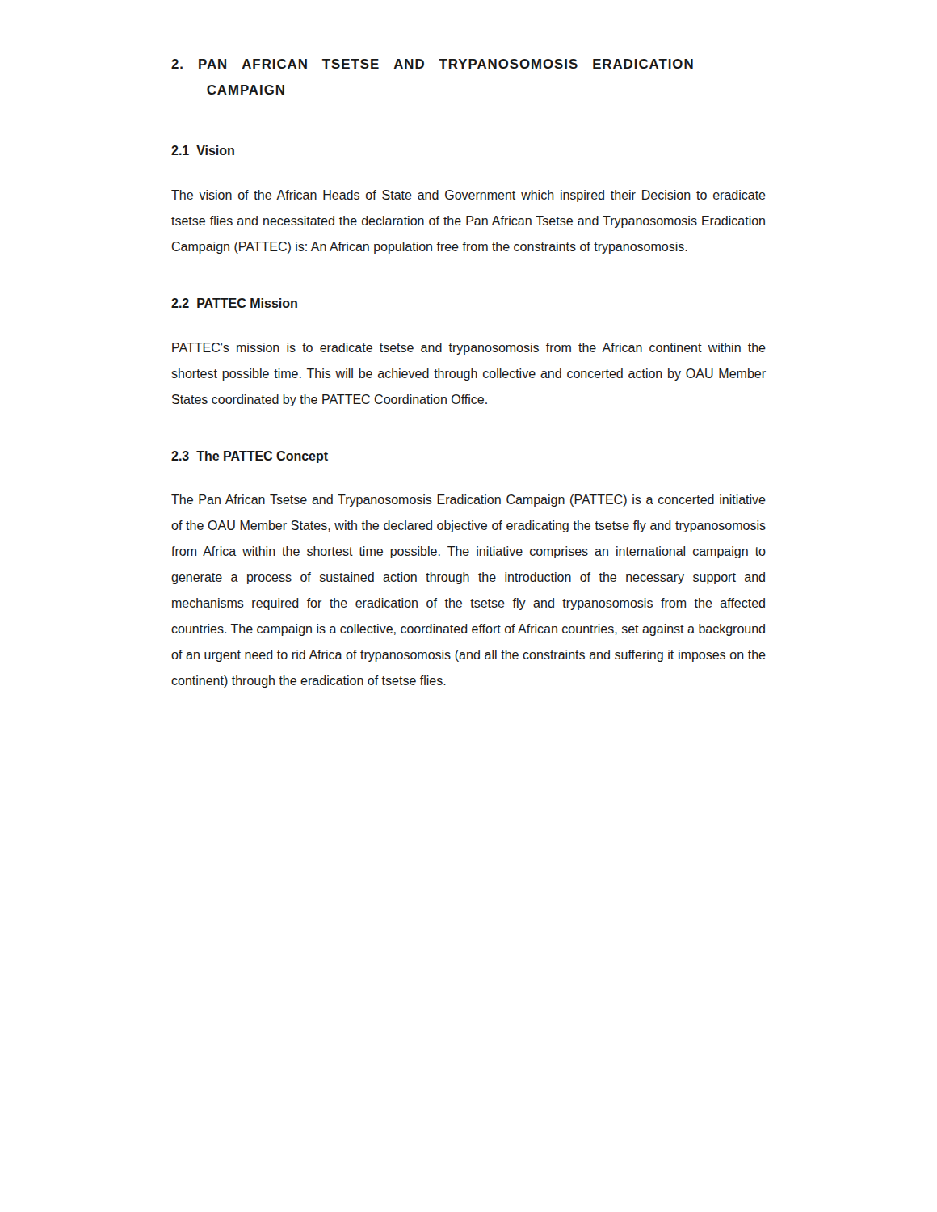2. PAN AFRICAN TSETSE AND TRYPANOSOMOSIS ERADICATION CAMPAIGN
2.1 Vision
The vision of the African Heads of State and Government which inspired their Decision to eradicate tsetse flies and necessitated the declaration of the Pan African Tsetse and Trypanosomosis Eradication Campaign (PATTEC) is: An African population free from the constraints of trypanosomosis.
2.2 PATTEC Mission
PATTEC's mission is to eradicate tsetse and trypanosomosis from the African continent within the shortest possible time. This will be achieved through collective and concerted action by OAU Member States coordinated by the PATTEC Coordination Office.
2.3 The PATTEC Concept
The Pan African Tsetse and Trypanosomosis Eradication Campaign (PATTEC) is a concerted initiative of the OAU Member States, with the declared objective of eradicating the tsetse fly and trypanosomosis from Africa within the shortest time possible. The initiative comprises an international campaign to generate a process of sustained action through the introduction of the necessary support and mechanisms required for the eradication of the tsetse fly and trypanosomosis from the affected countries. The campaign is a collective, coordinated effort of African countries, set against a background of an urgent need to rid Africa of trypanosomosis (and all the constraints and suffering it imposes on the continent) through the eradication of tsetse flies.